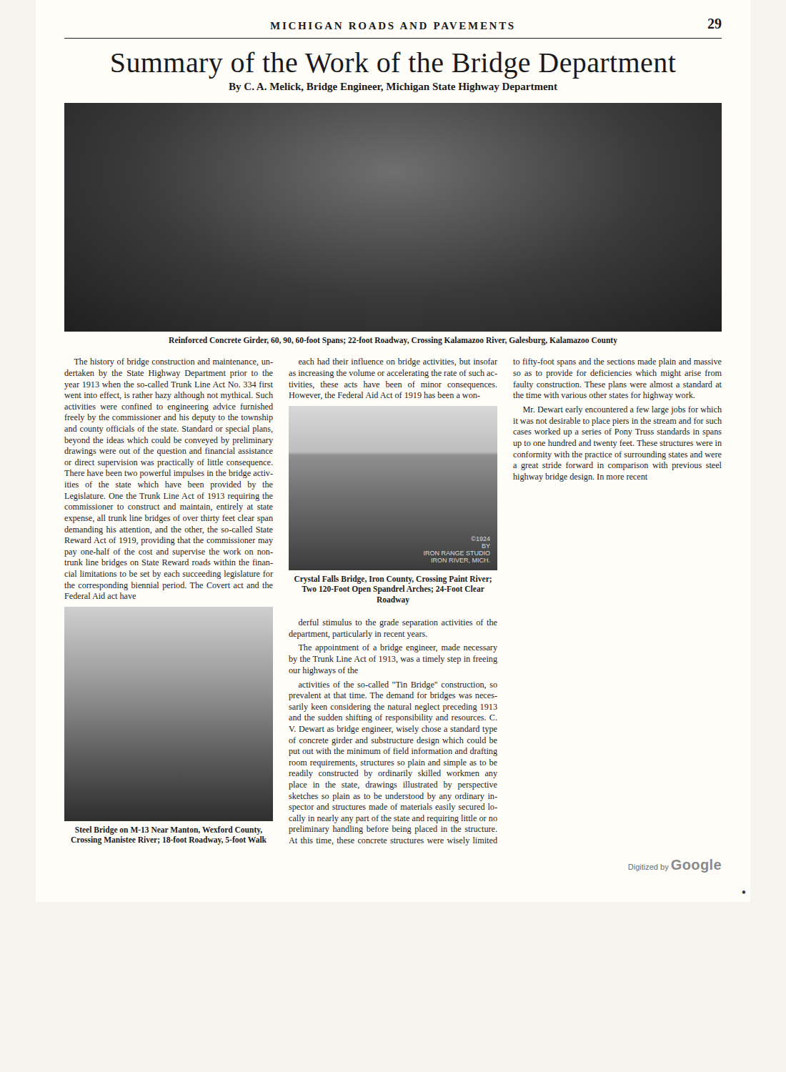MICHIGAN ROADS AND PAVEMENTS 29
Summary of the Work of the Bridge Department
By C. A. Melick, Bridge Engineer, Michigan State Highway Department
Reinforced Concrete Girder, 60, 90, 60-foot Spans; 22-foot Roadway, Crossing Kalamazoo River, Galesburg, Kalamazoo County
The history of bridge construction and maintenance, undertaken by the State Highway Department prior to the year 1913 when the so-called Trunk Line Act No. 334 first went into effect, is rather hazy although not mythical. Such activities were confined to engineering advice furnished freely by the commissioner and his deputy to the township and county officials of the state. Standard or special plans, beyond the ideas which could be conveyed by preliminary drawings were out of the question and financial assistance or direct supervision was practically of little consequence. There have been two powerful impulses in the bridge activities of the state which have been provided by the Legislature. One the Trunk Line Act of 1913 requiring the commissioner to construct and maintain, entirely at state expense, all trunk line bridges of over thirty feet clear span demanding his attention, and the other, the so-called State Reward Act of 1919, providing that the commissioner may pay one-half of the cost and supervise the work on non-trunk line bridges on State Reward roads within the financial limitations to be set by each succeeding legislature for the corresponding biennial period. The Covert act and the Federal Aid act have
Steel Bridge on M-13 Near Manton, Wexford County, Crossing Manistee River; 18-foot Roadway, 5-foot Walk
each had their influence on bridge activities, but insofar as increasing the volume or accelerating the rate of such activities, these acts have been of minor consequences. However, the Federal Aid Act of 1919 has been a won-
©1924
BY
IRON RANGE STUDIO
IRON RIVER, MICH.
Crystal Falls Bridge, Iron County, Crossing Paint River; Two 120-Foot Open Spandrel Arches; 24-Foot Clear Roadway
derful stimulus to the grade separation activities of the department, particularly in recent years.
The appointment of a bridge engineer, made necessary by the Trunk Line Act of 1913, was a timely step in freeing our highways of the
activities of the so-called "Tin Bridge" construction, so prevalent at that time. The demand for bridges was necessarily keen considering the natural neglect preceding 1913 and the sudden shifting of responsibility and resources. C. V. Dewart as bridge engineer, wisely chose a standard type of concrete girder and substructure design which could be put out with the minimum of field information and drafting room requirements, structures so plain and simple as to be readily constructed by ordinarily skilled workmen any place in the state, drawings illustrated by perspective sketches so plain as to be understood by any ordinary inspector and structures made of materials easily secured locally in nearly any part of the state and requiring little or no preliminary handling before being placed in the structure. At this time, these concrete structures were wisely limited to fifty-foot spans and the sections made plain and massive so as to provide for deficiencies which might arise from faulty construction. These plans were almost a standard at the time with various other states for highway work.
Mr. Dewart early encountered a few large jobs for which it was not desirable to place piers in the stream and for such cases worked up a series of Pony Truss standards in spans up to one hundred and twenty feet. These structures were in conformity with the practice of surrounding states and were a great stride forward in comparison with previous steel highway bridge design. In more recent
Digitized by Google
•